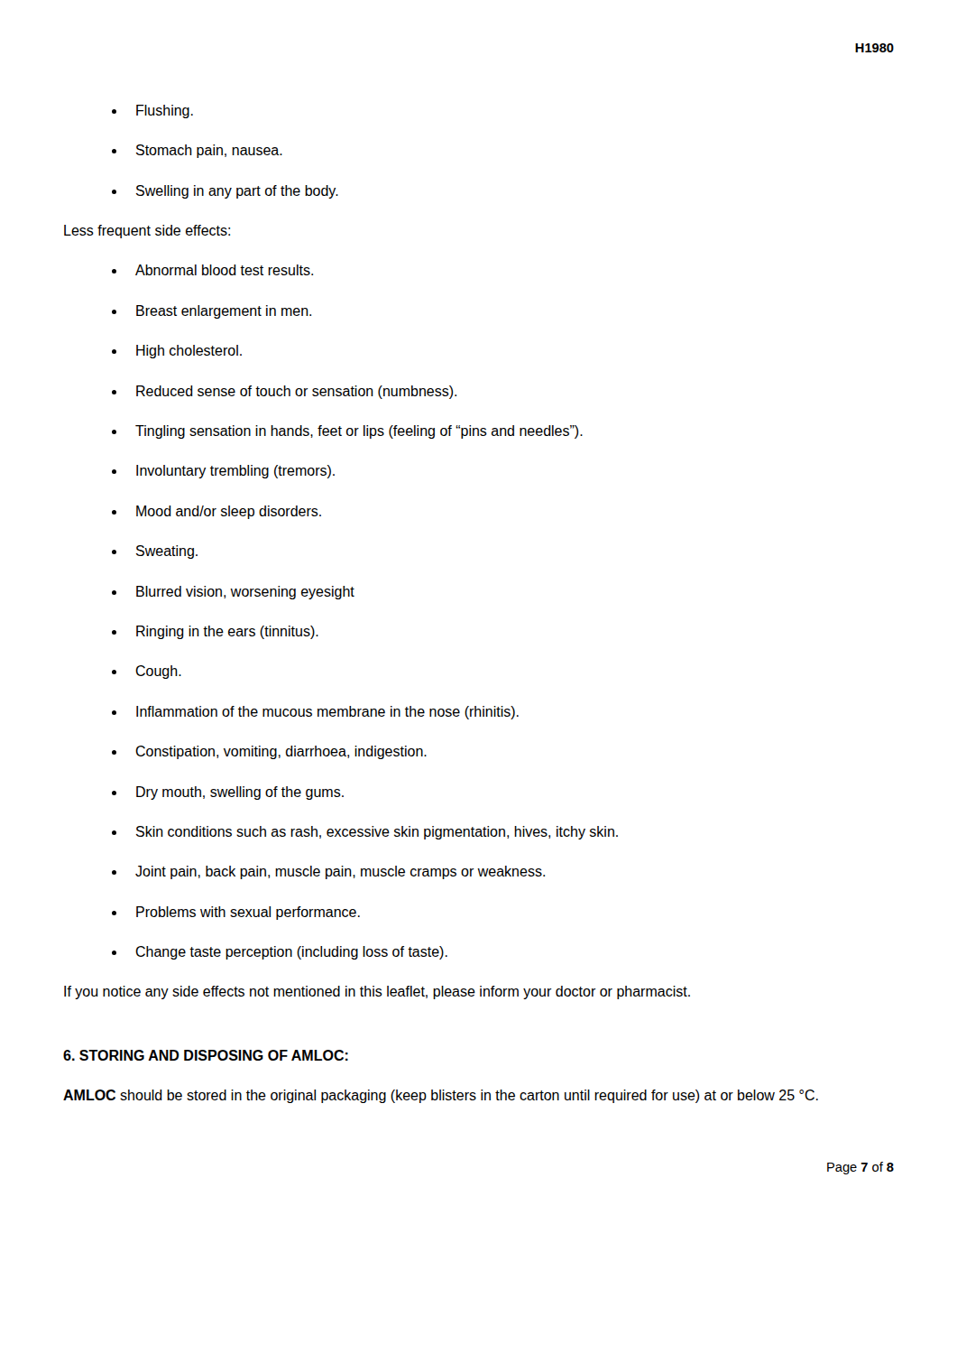H1980
Flushing.
Stomach pain, nausea.
Swelling in any part of the body.
Less frequent side effects:
Abnormal blood test results.
Breast enlargement in men.
High cholesterol.
Reduced sense of touch or sensation (numbness).
Tingling sensation in hands, feet or lips (feeling of “pins and needles”).
Involuntary trembling (tremors).
Mood and/or sleep disorders.
Sweating.
Blurred vision, worsening eyesight
Ringing in the ears (tinnitus).
Cough.
Inflammation of the mucous membrane in the nose (rhinitis).
Constipation, vomiting, diarrhoea, indigestion.
Dry mouth, swelling of the gums.
Skin conditions such as rash, excessive skin pigmentation, hives, itchy skin.
Joint pain, back pain, muscle pain, muscle cramps or weakness.
Problems with sexual performance.
Change taste perception (including loss of taste).
If you notice any side effects not mentioned in this leaflet, please inform your doctor or pharmacist.
6. STORING AND DISPOSING OF AMLOC:
AMLOC should be stored in the original packaging (keep blisters in the carton until required for use) at or below 25 °C.
Page 7 of 8